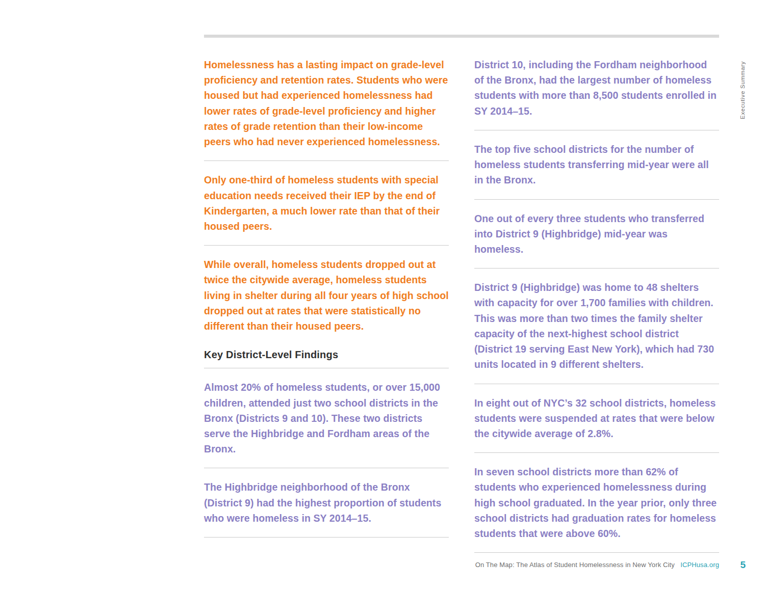Executive Summary
Homelessness has a lasting impact on grade-level proficiency and retention rates. Students who were housed but had experienced homelessness had lower rates of grade-level proficiency and higher rates of grade retention than their low-income peers who had never experienced homelessness.
Only one-third of homeless students with special education needs received their IEP by the end of Kindergarten, a much lower rate than that of their housed peers.
While overall, homeless students dropped out at twice the citywide average, homeless students living in shelter during all four years of high school dropped out at rates that were statistically no different than their housed peers.
Key District-Level Findings
Almost 20% of homeless students, or over 15,000 children, attended just two school districts in the Bronx (Districts 9 and 10). These two districts serve the Highbridge and Fordham areas of the Bronx.
The Highbridge neighborhood of the Bronx (District 9) had the highest proportion of students who were homeless in SY 2014–15.
District 10, including the Fordham neighborhood of the Bronx, had the largest number of homeless students with more than 8,500 students enrolled in SY 2014–15.
The top five school districts for the number of homeless students transferring mid-year were all in the Bronx.
One out of every three students who transferred into District 9 (Highbridge) mid-year was homeless.
District 9 (Highbridge) was home to 48 shelters with capacity for over 1,700 families with children. This was more than two times the family shelter capacity of the next-highest school district (District 19 serving East New York), which had 730 units located in 9 different shelters.
In eight out of NYC’s 32 school districts, homeless students were suspended at rates that were below the citywide average of 2.8%.
In seven school districts more than 62% of students who experienced homelessness during high school graduated. In the year prior, only three school districts had graduation rates for homeless students that were above 60%.
On The Map: The Atlas of Student Homelessness in New York City ICPHusa.org
5